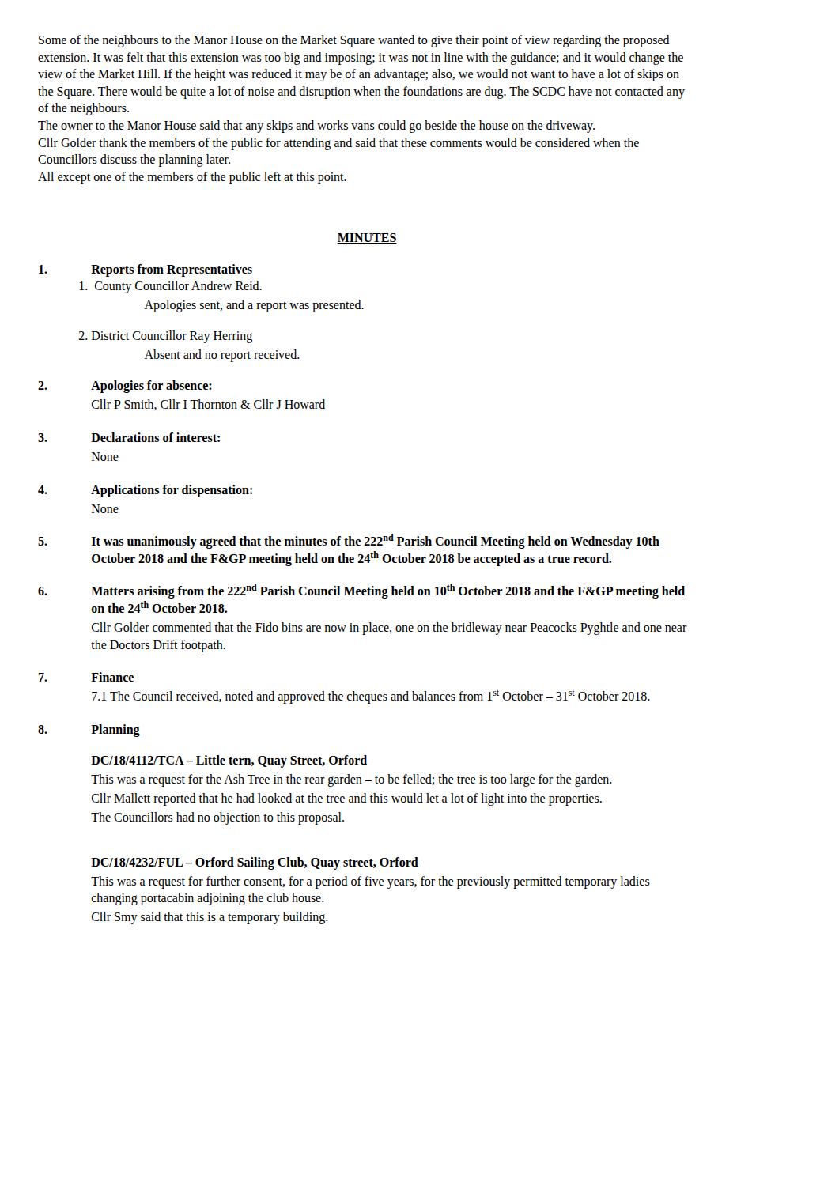Some of the neighbours to the Manor House on the Market Square wanted to give their point of view regarding the proposed extension. It was felt that this extension was too big and imposing; it was not in line with the guidance; and it would change the view of the Market Hill. If the height was reduced it may be of an advantage; also, we would not want to have a lot of skips on the Square. There would be quite a lot of noise and disruption when the foundations are dug. The SCDC have not contacted any of the neighbours.
The owner to the Manor House said that any skips and works vans could go beside the house on the driveway.
Cllr Golder thank the members of the public for attending and said that these comments would be considered when the Councillors discuss the planning later.
All except one of the members of the public left at this point.
MINUTES
1.
Reports from Representatives
1. County Councillor Andrew Reid.
Apologies sent, and a report was presented.
2. District Councillor Ray Herring
Absent and no report received.
2.
Apologies for absence:
Cllr P Smith, Cllr I Thornton & Cllr J Howard
3.
Declarations of interest:
None
4.
Applications for dispensation:
None
5.
It was unanimously agreed that the minutes of the 222nd Parish Council Meeting held on Wednesday 10th October 2018 and the F&GP meeting held on the 24th October 2018 be accepted as a true record.
6.
Matters arising from the 222nd Parish Council Meeting held on 10th October 2018 and the F&GP meeting held on the 24th October 2018.
Cllr Golder commented that the Fido bins are now in place, one on the bridleway near Peacocks Pyghtle and one near the Doctors Drift footpath.
7.
Finance
7.1 The Council received, noted and approved the cheques and balances from 1st October – 31st October 2018.
8.
Planning
DC/18/4112/TCA – Little tern, Quay Street, Orford
This was a request for the Ash Tree in the rear garden – to be felled; the tree is too large for the garden.
Cllr Mallett reported that he had looked at the tree and this would let a lot of light into the properties.
The Councillors had no objection to this proposal.
DC/18/4232/FUL – Orford Sailing Club, Quay street, Orford
This was a request for further consent, for a period of five years, for the previously permitted temporary ladies changing portacabin adjoining the club house.
Cllr Smy said that this is a temporary building.